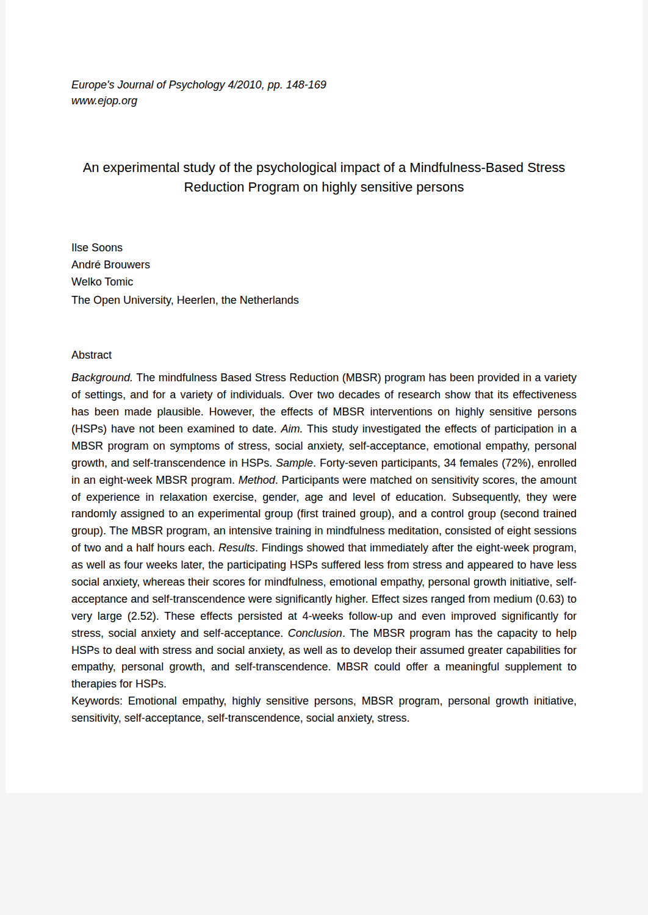Europe's Journal of Psychology 4/2010, pp. 148-169 www.ejop.org
An experimental study of the psychological impact of a Mindfulness-Based Stress Reduction Program on highly sensitive persons
Ilse Soons André Brouwers Welko Tomic The Open University, Heerlen, the Netherlands
Abstract
Background. The mindfulness Based Stress Reduction (MBSR) program has been provided in a variety of settings, and for a variety of individuals. Over two decades of research show that its effectiveness has been made plausible. However, the effects of MBSR interventions on highly sensitive persons (HSPs) have not been examined to date. Aim. This study investigated the effects of participation in a MBSR program on symptoms of stress, social anxiety, self-acceptance, emotional empathy, personal growth, and self-transcendence in HSPs. Sample. Forty-seven participants, 34 females (72%), enrolled in an eight-week MBSR program. Method. Participants were matched on sensitivity scores, the amount of experience in relaxation exercise, gender, age and level of education. Subsequently, they were randomly assigned to an experimental group (first trained group), and a control group (second trained group). The MBSR program, an intensive training in mindfulness meditation, consisted of eight sessions of two and a half hours each. Results. Findings showed that immediately after the eight-week program, as well as four weeks later, the participating HSPs suffered less from stress and appeared to have less social anxiety, whereas their scores for mindfulness, emotional empathy, personal growth initiative, self-acceptance and self-transcendence were significantly higher. Effect sizes ranged from medium (0.63) to very large (2.52). These effects persisted at 4-weeks follow-up and even improved significantly for stress, social anxiety and self-acceptance. Conclusion. The MBSR program has the capacity to help HSPs to deal with stress and social anxiety, as well as to develop their assumed greater capabilities for empathy, personal growth, and self-transcendence. MBSR could offer a meaningful supplement to therapies for HSPs.
Keywords: Emotional empathy, highly sensitive persons, MBSR program, personal growth initiative, sensitivity, self-acceptance, self-transcendence, social anxiety, stress.